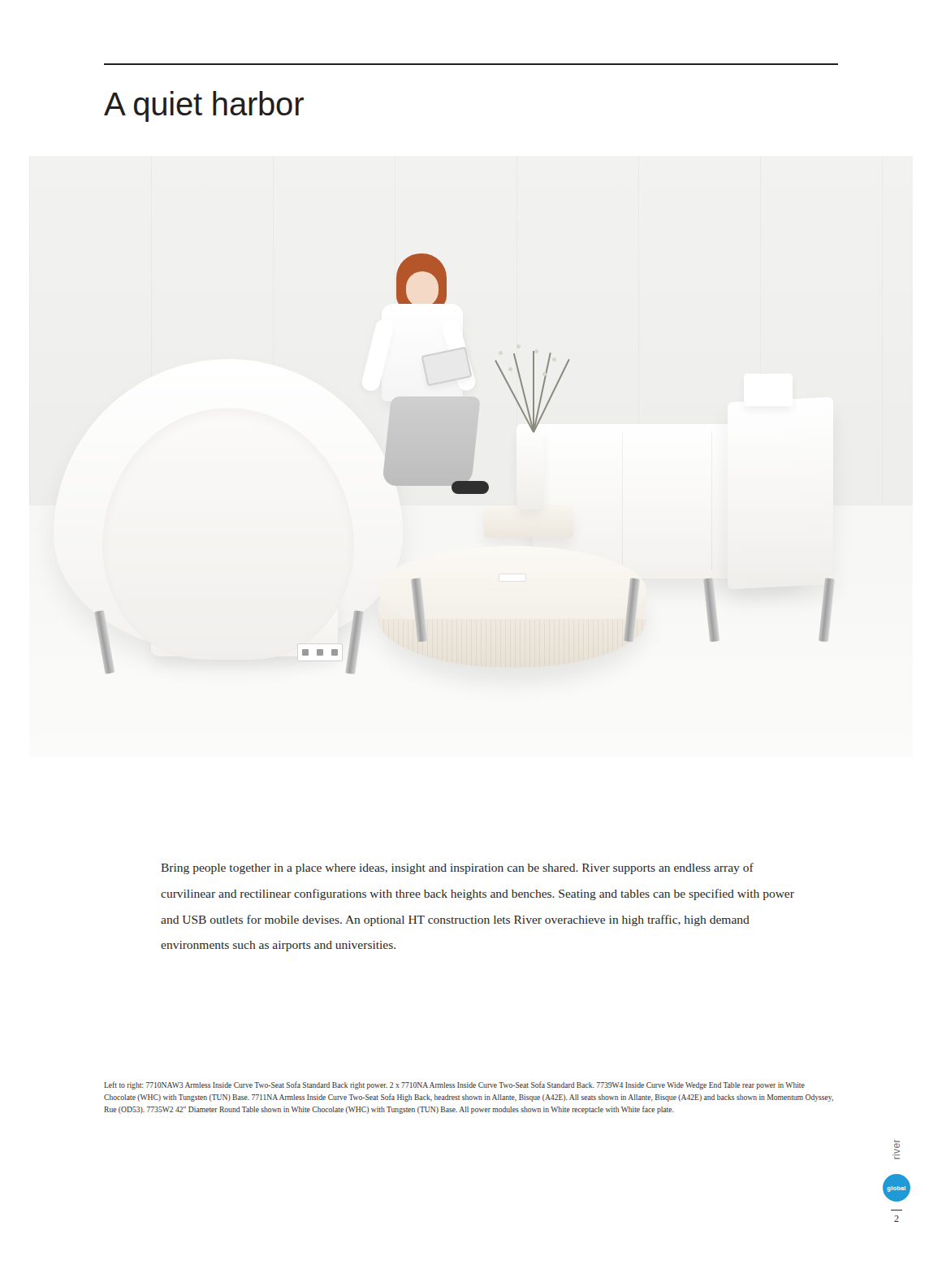A quiet harbor
Bring people together in a place where ideas, insight and inspiration can be shared. River supports an endless array of curvilinear and rectilinear configurations with three back heights and benches. Seating and tables can be specified with power and USB outlets for mobile devises. An optional HT construction lets River overachieve in high traffic, high demand environments such as airports and universities.
Left to right: 7710NAW3 Armless Inside Curve Two-Seat Sofa Standard Back right power. 2 x 7710NA Armless Inside Curve Two-Seat Sofa Standard Back. 7739W4 Inside Curve Wide Wedge End Table rear power in White Chocolate (WHC) with Tungsten (TUN) Base. 7711NA Armless Inside Curve Two-Seat Sofa High Back, headrest shown in Allante, Bisque (A42E). All seats shown in Allante, Bisque (A42E) and backs shown in Momentum Odyssey, Rue (OD53). 7735W2 42" Diameter Round Table shown in White Chocolate (WHC) with Tungsten (TUN) Base. All power modules shown in White receptacle with White face plate.
river
global
2